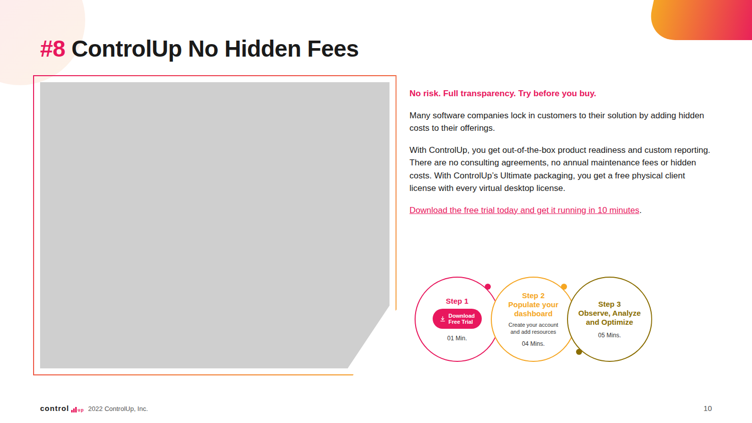#8 ControlUp No Hidden Fees
No risk. Full transparency. Try before you buy.
Many software companies lock in customers to their solution by adding hidden costs to their offerings.
With ControlUp, you get out-of-the-box product readiness and custom reporting. There are no consulting agreements, no annual maintenance fees or hidden costs. With ControlUp’s Ultimate packaging, you get a free physical client license with every virtual desktop license.
Download the free trial today and get it running in 10 minutes.
Step 1
Download
Free Trial
01 Min.
Step 2
Populate your
dashboard
Create your account and add resources
04 Mins.
Step 3
Observe, Analyze
and Optimize
05 Mins.
controlup 2022 ControlUp, Inc.
10